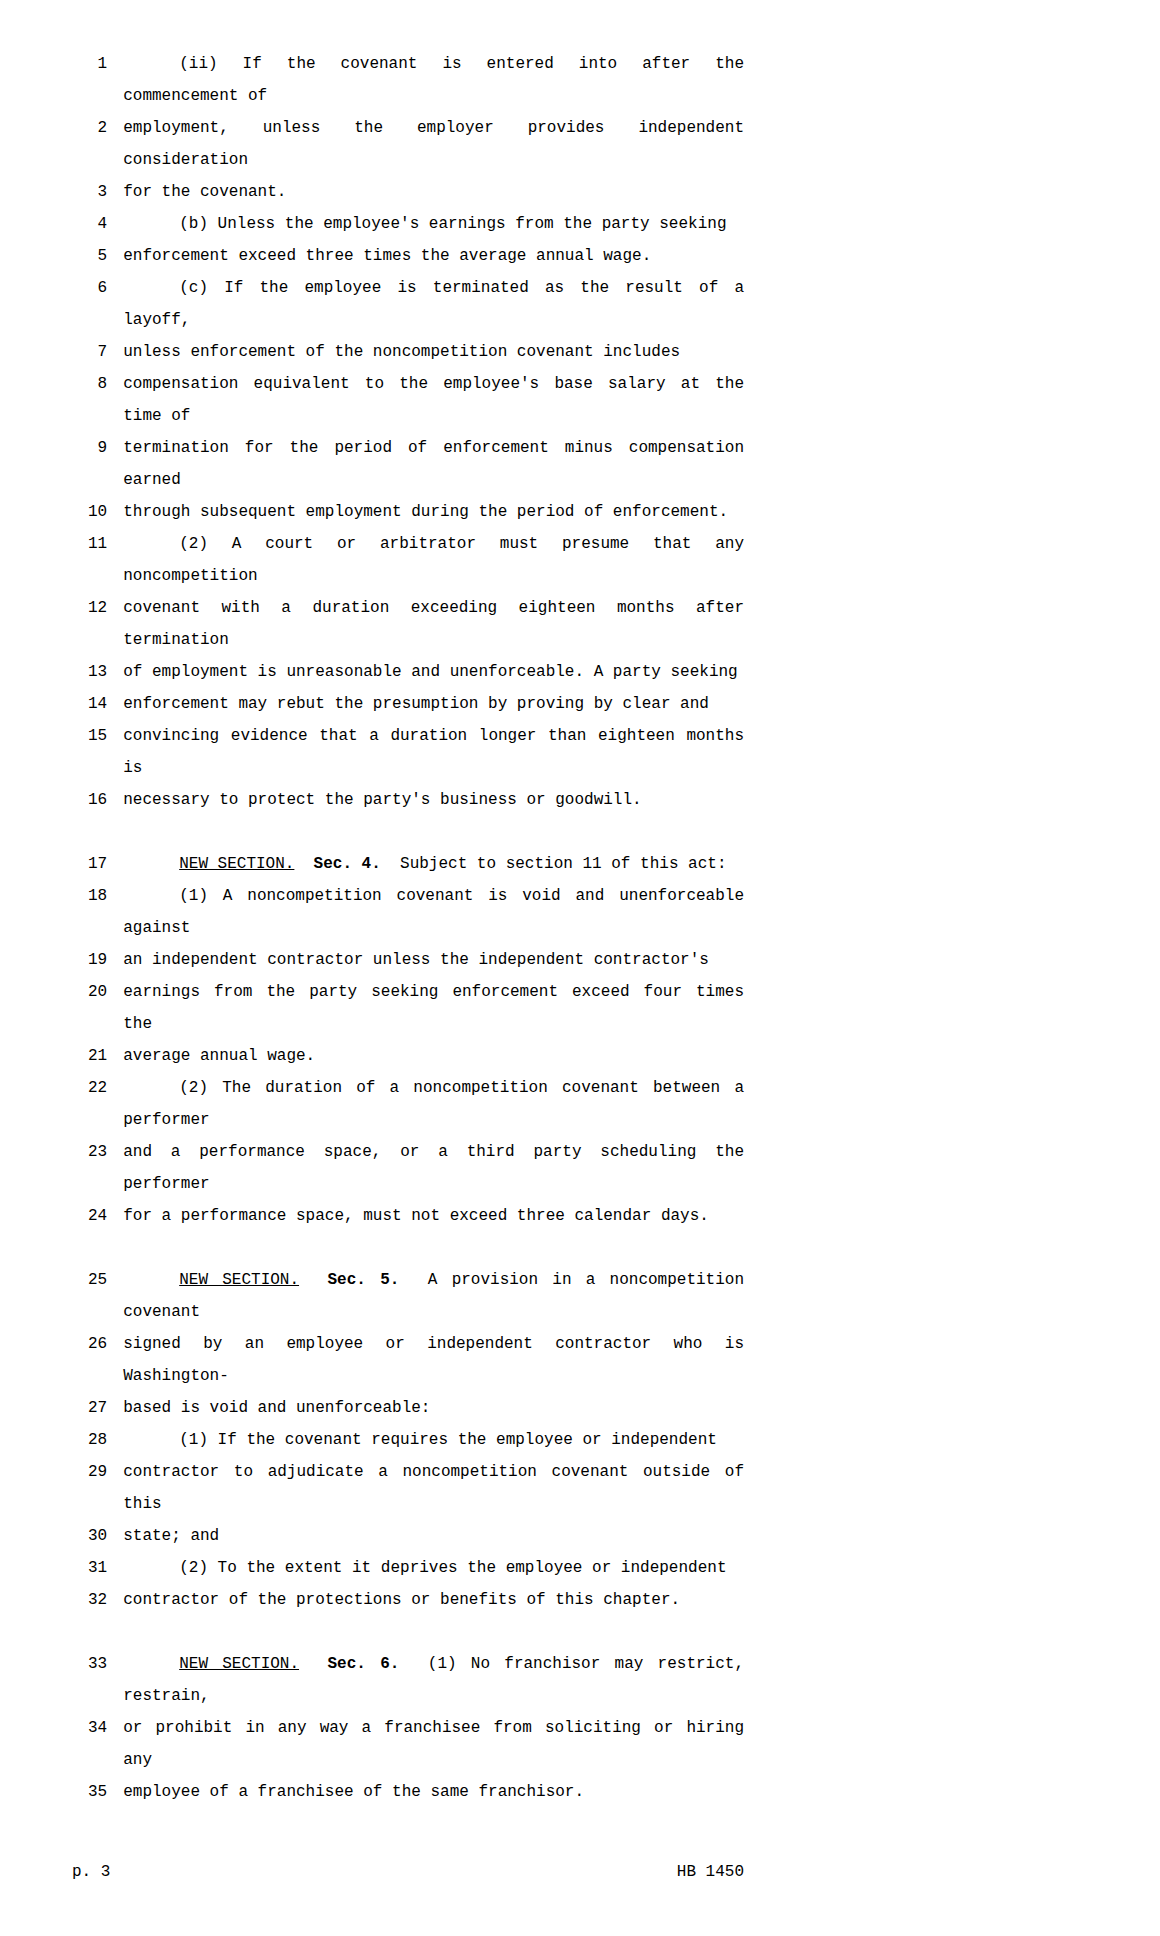1 (ii) If the covenant is entered into after the commencement of
2employment, unless the employer provides independent consideration
3for the covenant.
4 (b) Unless the employee's earnings from the party seeking
5enforcement exceed three times the average annual wage.
6 (c) If the employee is terminated as the result of a layoff,
7unless enforcement of the noncompetition covenant includes
8compensation equivalent to the employee's base salary at the time of
9termination for the period of enforcement minus compensation earned
10through subsequent employment during the period of enforcement.
11 (2) A court or arbitrator must presume that any noncompetition
12covenant with a duration exceeding eighteen months after termination
13of employment is unreasonable and unenforceable. A party seeking
14enforcement may rebut the presumption by proving by clear and
15convincing evidence that a duration longer than eighteen months is
16necessary to protect the party's business or goodwill.
17 NEW SECTION. Sec. 4. Subject to section 11 of this act:
18 (1) A noncompetition covenant is void and unenforceable against
19an independent contractor unless the independent contractor's
20earnings from the party seeking enforcement exceed four times the
21average annual wage.
22 (2) The duration of a noncompetition covenant between a performer
23and a performance space, or a third party scheduling the performer
24for a performance space, must not exceed three calendar days.
25 NEW SECTION. Sec. 5. A provision in a noncompetition covenant
26signed by an employee or independent contractor who is Washington-
27based is void and unenforceable:
28 (1) If the covenant requires the employee or independent
29contractor to adjudicate a noncompetition covenant outside of this
30state; and
31 (2) To the extent it deprives the employee or independent
32contractor of the protections or benefits of this chapter.
33 NEW SECTION. Sec. 6. (1) No franchisor may restrict, restrain,
34or prohibit in any way a franchisee from soliciting or hiring any
35employee of a franchisee of the same franchisor.
p. 3 HB 1450